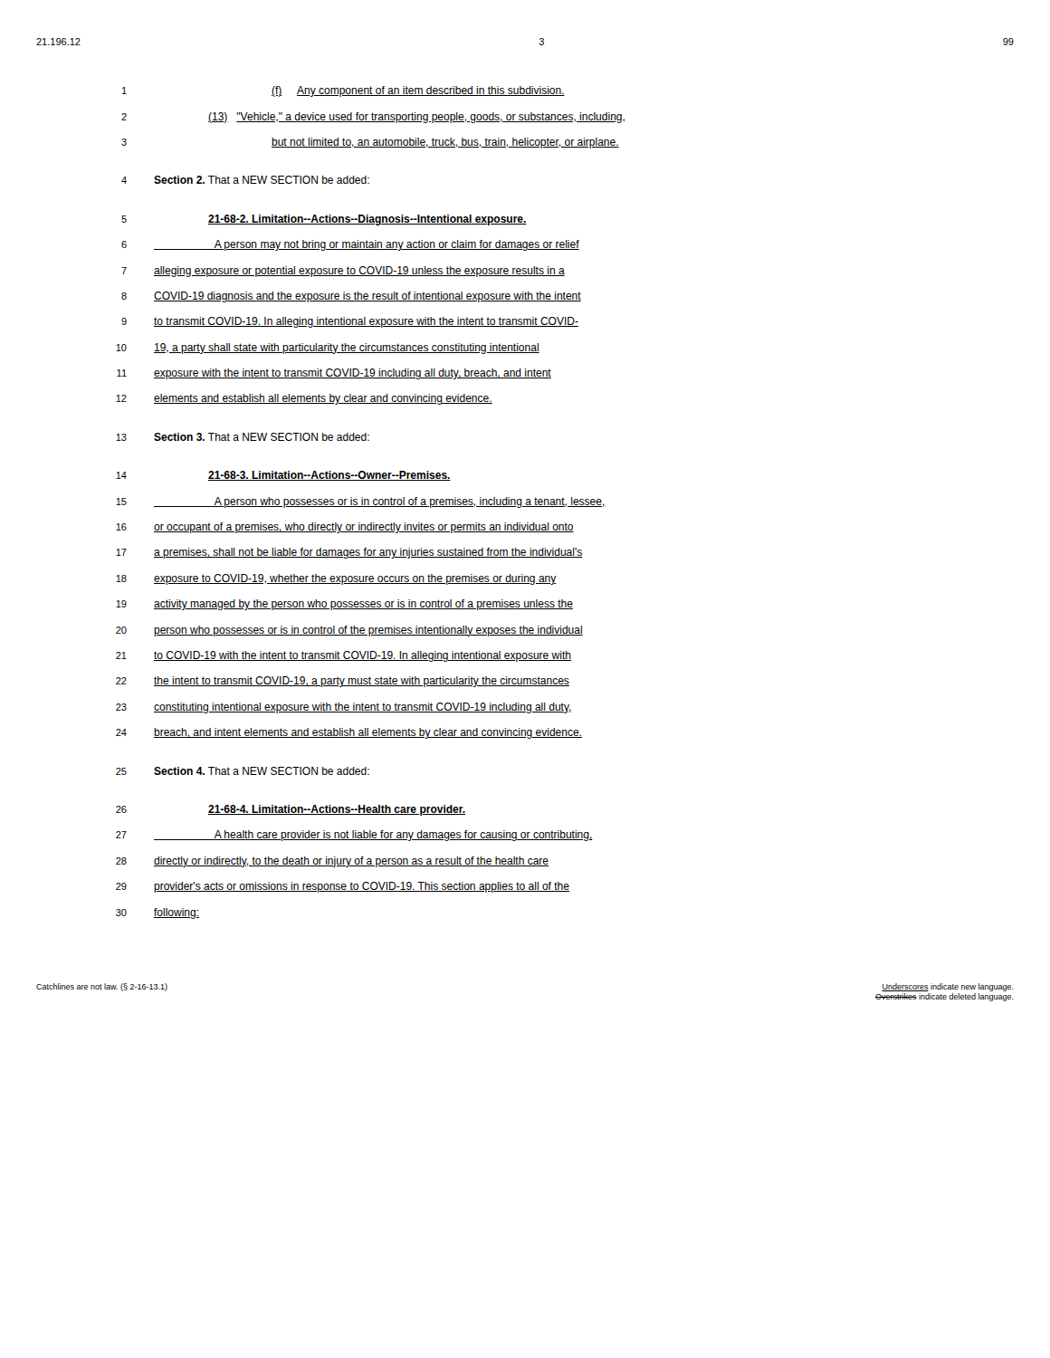21.196.12 3 99
1 (f) Any component of an item described in this subdivision.
2 (13) "Vehicle," a device used for transporting people, goods, or substances, including,
3 but not limited to, an automobile, truck, bus, train, helicopter, or airplane.
4 Section 2. That a NEW SECTION be added:
5 21-68-2. Limitation--Actions--Diagnosis--Intentional exposure.
6 A person may not bring or maintain any action or claim for damages or relief
7 alleging exposure or potential exposure to COVID-19 unless the exposure results in a
8 COVID-19 diagnosis and the exposure is the result of intentional exposure with the intent
9 to transmit COVID-19. In alleging intentional exposure with the intent to transmit COVID-
10 19, a party shall state with particularity the circumstances constituting intentional
11 exposure with the intent to transmit COVID-19 including all duty, breach, and intent
12 elements and establish all elements by clear and convincing evidence.
13 Section 3. That a NEW SECTION be added:
14 21-68-3. Limitation--Actions--Owner--Premises.
15 A person who possesses or is in control of a premises, including a tenant, lessee,
16 or occupant of a premises, who directly or indirectly invites or permits an individual onto
17 a premises, shall not be liable for damages for any injuries sustained from the individual's
18 exposure to COVID-19, whether the exposure occurs on the premises or during any
19 activity managed by the person who possesses or is in control of a premises unless the
20 person who possesses or is in control of the premises intentionally exposes the individual
21 to COVID-19 with the intent to transmit COVID-19. In alleging intentional exposure with
22 the intent to transmit COVID-19, a party must state with particularity the circumstances
23 constituting intentional exposure with the intent to transmit COVID-19 including all duty,
24 breach, and intent elements and establish all elements by clear and convincing evidence.
25 Section 4. That a NEW SECTION be added:
26 21-68-4. Limitation--Actions--Health care provider.
27 A health care provider is not liable for any damages for causing or contributing,
28 directly or indirectly, to the death or injury of a person as a result of the health care
29 provider's acts or omissions in response to COVID-19. This section applies to all of the
30 following:
Catchlines are not law. (§ 2-16-13.1) Underscores indicate new language.
Overstrikes indicate deleted language.